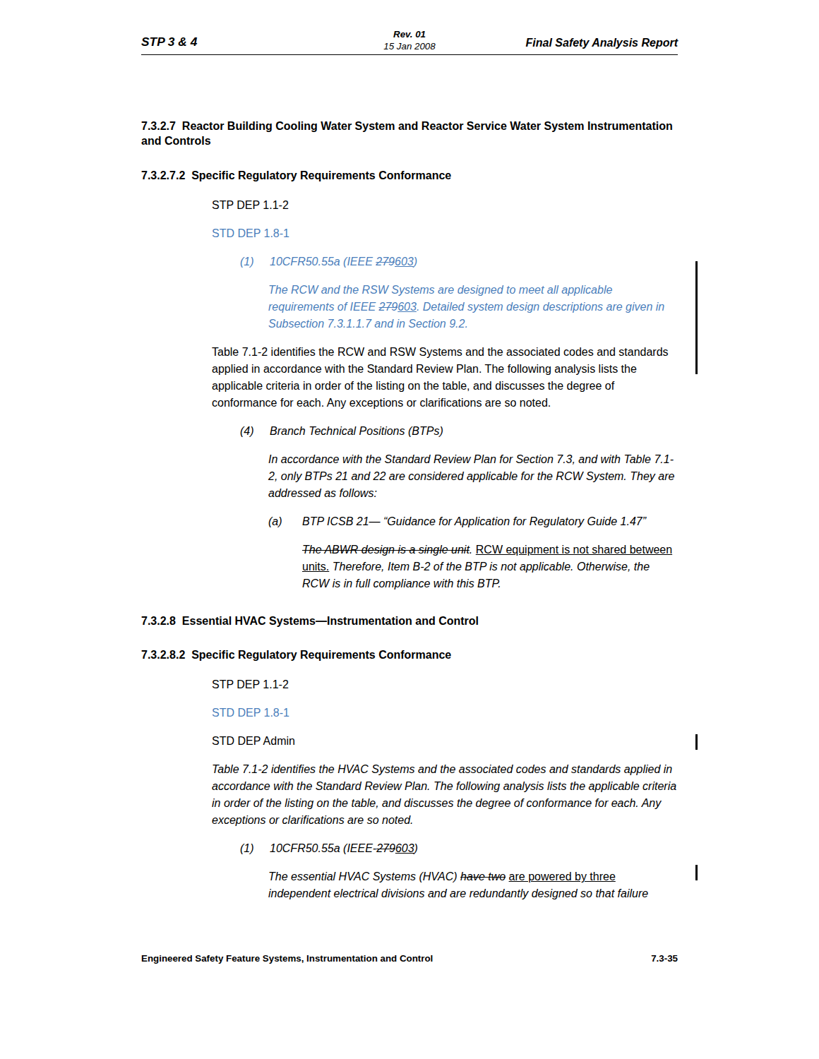Rev. 01
15 Jan 2008
STP 3 & 4
Final Safety Analysis Report
7.3.2.7 Reactor Building Cooling Water System and Reactor Service Water System Instrumentation and Controls
7.3.2.7.2 Specific Regulatory Requirements Conformance
STP DEP 1.1-2
STD DEP 1.8-1
(1)
10CFR50.55a (IEEE 279603)
The RCW and the RSW Systems are designed to meet all applicable requirements of IEEE 279603. Detailed system design descriptions are given in Subsection 7.3.1.1.7 and in Section 9.2.
Table 7.1-2 identifies the RCW and RSW Systems and the associated codes and standards applied in accordance with the Standard Review Plan. The following analysis lists the applicable criteria in order of the listing on the table, and discusses the degree of conformance for each. Any exceptions or clarifications are so noted.
(4)
Branch Technical Positions (BTPs)
In accordance with the Standard Review Plan for Section 7.3, and with Table 7.1-2, only BTPs 21 and 22 are considered applicable for the RCW System. They are addressed as follows:
(a)
BTP ICSB 21— “Guidance for Application for Regulatory Guide 1.47”
The ABWR design is a single unit. RCW equipment is not shared between units. Therefore, Item B-2 of the BTP is not applicable. Otherwise, the RCW is in full compliance with this BTP.
7.3.2.8 Essential HVAC Systems—Instrumentation and Control
7.3.2.8.2 Specific Regulatory Requirements Conformance
STP DEP 1.1-2
STD DEP 1.8-1
STD DEP Admin
Table 7.1-2 identifies the HVAC Systems and the associated codes and standards applied in accordance with the Standard Review Plan. The following analysis lists the applicable criteria in order of the listing on the table, and discusses the degree of conformance for each. Any exceptions or clarifications are so noted.
(1)
10CFR50.55a (IEEE-279603)
The essential HVAC Systems (HVAC) have two are powered by three independent electrical divisions and are redundantly designed so that failure
Engineered Safety Feature Systems, Instrumentation and Control
7.3-35